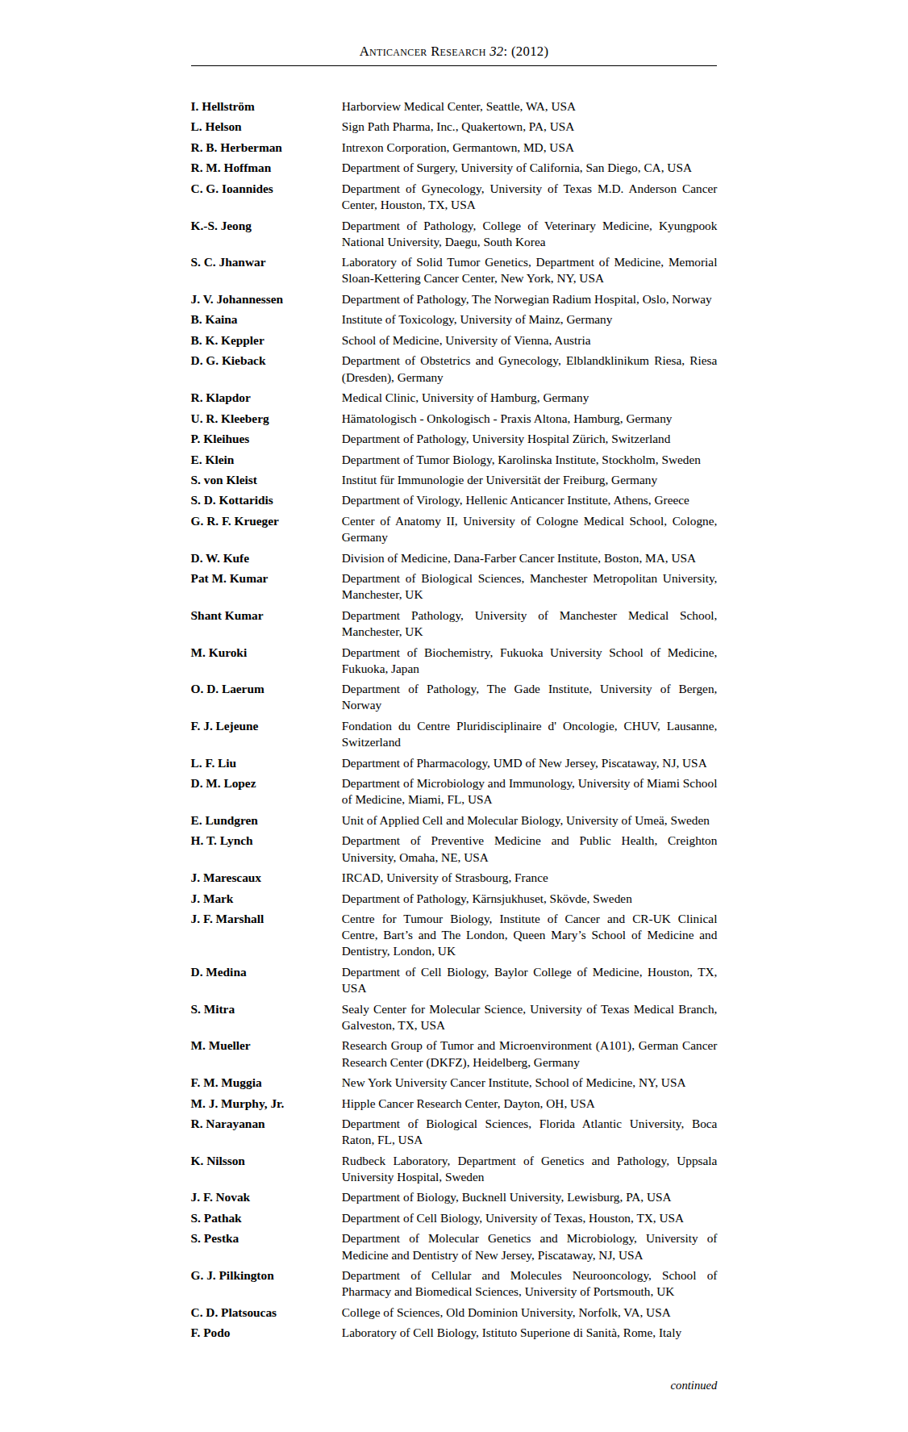Anticancer Research 32: (2012)
| I. Hellström | Harborview Medical Center, Seattle, WA, USA |
| L. Helson | Sign Path Pharma, Inc., Quakertown, PA, USA |
| R. B. Herberman | Intrexon Corporation, Germantown, MD, USA |
| R. M. Hoffman | Department of Surgery, University of California, San Diego, CA, USA |
| C. G. Ioannides | Department of Gynecology, University of Texas M.D. Anderson Cancer Center, Houston, TX, USA |
| K.-S. Jeong | Department of Pathology, College of Veterinary Medicine, Kyungpook National University, Daegu, South Korea |
| S. C. Jhanwar | Laboratory of Solid Tumor Genetics, Department of Medicine, Memorial Sloan-Kettering Cancer Center, New York, NY, USA |
| J. V. Johannessen | Department of Pathology, The Norwegian Radium Hospital, Oslo, Norway |
| B. Kaina | Institute of Toxicology, University of Mainz, Germany |
| B. K. Keppler | School of Medicine, University of Vienna, Austria |
| D. G. Kieback | Department of Obstetrics and Gynecology, Elblandklinikum Riesa, Riesa (Dresden), Germany |
| R. Klapdor | Medical Clinic, University of Hamburg, Germany |
| U. R. Kleeberg | Hämatologisch - Onkologisch - Praxis Altona, Hamburg, Germany |
| P. Kleihues | Department of Pathology, University Hospital Zürich, Switzerland |
| E. Klein | Department of Tumor Biology, Karolinska Institute, Stockholm, Sweden |
| S. von Kleist | Institut für Immunologie der Universität der Freiburg, Germany |
| S. D. Kottaridis | Department of Virology, Hellenic Anticancer Institute, Athens, Greece |
| G. R. F. Krueger | Center of Anatomy II, University of Cologne Medical School, Cologne, Germany |
| D. W. Kufe | Division of Medicine, Dana-Farber Cancer Institute, Boston, MA, USA |
| Pat M. Kumar | Department of Biological Sciences, Manchester Metropolitan University, Manchester, UK |
| Shant Kumar | Department Pathology, University of Manchester Medical School, Manchester, UK |
| M. Kuroki | Department of Biochemistry, Fukuoka University School of Medicine, Fukuoka, Japan |
| O. D. Laerum | Department of Pathology, The Gade Institute, University of Bergen, Norway |
| F. J. Lejeune | Fondation du Centre Pluridisciplinaire d' Oncologie, CHUV, Lausanne, Switzerland |
| L. F. Liu | Department of Pharmacology, UMD of New Jersey, Piscataway, NJ, USA |
| D. M. Lopez | Department of Microbiology and Immunology, University of Miami School of Medicine, Miami, FL, USA |
| E. Lundgren | Unit of Applied Cell and Molecular Biology, University of Umeä, Sweden |
| H. T. Lynch | Department of Preventive Medicine and Public Health, Creighton University, Omaha, NE, USA |
| J. Marescaux | IRCAD, University of Strasbourg, France |
| J. Mark | Department of Pathology, Kärnsjukhuset, Skövde, Sweden |
| J. F. Marshall | Centre for Tumour Biology, Institute of Cancer and CR-UK Clinical Centre, Bart’s and The London, Queen Mary’s School of Medicine and Dentistry, London, UK |
| D. Medina | Department of Cell Biology, Baylor College of Medicine, Houston, TX, USA |
| S. Mitra | Sealy Center for Molecular Science, University of Texas Medical Branch, Galveston, TX, USA |
| M. Mueller | Research Group of Tumor and Microenvironment (A101), German Cancer Research Center (DKFZ), Heidelberg, Germany |
| F. M. Muggia | New York University Cancer Institute, School of Medicine, NY, USA |
| M. J. Murphy, Jr. | Hipple Cancer Research Center, Dayton, OH, USA |
| R. Narayanan | Department of Biological Sciences, Florida Atlantic University, Boca Raton, FL, USA |
| K. Nilsson | Rudbeck Laboratory, Department of Genetics and Pathology, Uppsala University Hospital, Sweden |
| J. F. Novak | Department of Biology, Bucknell University, Lewisburg, PA, USA |
| S. Pathak | Department of Cell Biology, University of Texas, Houston, TX, USA |
| S. Pestka | Department of Molecular Genetics and Microbiology, University of Medicine and Dentistry of New Jersey, Piscataway, NJ, USA |
| G. J. Pilkington | Department of Cellular and Molecules Neurooncology, School of Pharmacy and Biomedical Sciences, University of Portsmouth, UK |
| C. D. Platsoucas | College of Sciences, Old Dominion University, Norfolk, VA, USA |
| F. Podo | Laboratory of Cell Biology, Istituto Superione di Sanità, Rome, Italy |
continued